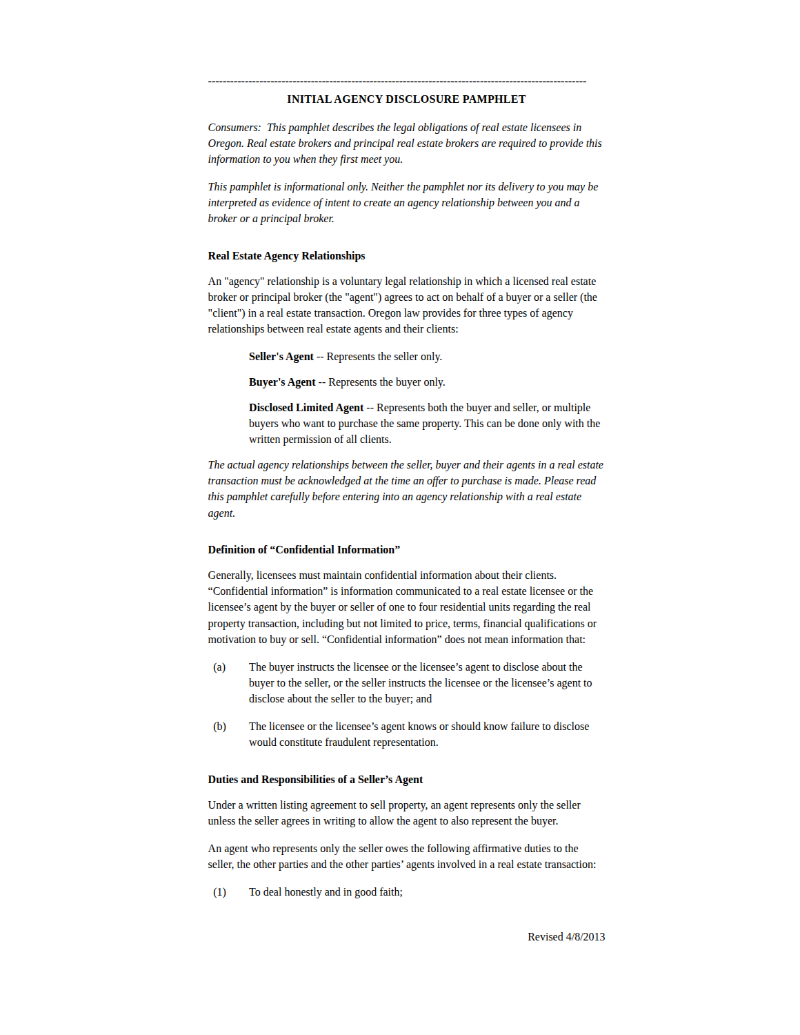-------------------------------------------------------------------------------------------------------
INITIAL AGENCY DISCLOSURE PAMPHLET
Consumers: This pamphlet describes the legal obligations of real estate licensees in Oregon. Real estate brokers and principal real estate brokers are required to provide this information to you when they first meet you.
This pamphlet is informational only. Neither the pamphlet nor its delivery to you may be interpreted as evidence of intent to create an agency relationship between you and a broker or a principal broker.
Real Estate Agency Relationships
An "agency" relationship is a voluntary legal relationship in which a licensed real estate broker or principal broker (the "agent") agrees to act on behalf of a buyer or a seller (the "client") in a real estate transaction. Oregon law provides for three types of agency relationships between real estate agents and their clients:
Seller's Agent -- Represents the seller only.
Buyer's Agent -- Represents the buyer only.
Disclosed Limited Agent -- Represents both the buyer and seller, or multiple buyers who want to purchase the same property. This can be done only with the written permission of all clients.
The actual agency relationships between the seller, buyer and their agents in a real estate transaction must be acknowledged at the time an offer to purchase is made. Please read this pamphlet carefully before entering into an agency relationship with a real estate agent.
Definition of “Confidential Information”
Generally, licensees must maintain confidential information about their clients. “Confidential information” is information communicated to a real estate licensee or the licensee’s agent by the buyer or seller of one to four residential units regarding the real property transaction, including but not limited to price, terms, financial qualifications or motivation to buy or sell. “Confidential information” does not mean information that:
(a)
The buyer instructs the licensee or the licensee’s agent to disclose about the buyer to the seller, or the seller instructs the licensee or the licensee’s agent to disclose about the seller to the buyer; and
(b)
The licensee or the licensee’s agent knows or should know failure to disclose would constitute fraudulent representation.
Duties and Responsibilities of a Seller’s Agent
Under a written listing agreement to sell property, an agent represents only the seller unless the seller agrees in writing to allow the agent to also represent the buyer.
An agent who represents only the seller owes the following affirmative duties to the seller, the other parties and the other parties’ agents involved in a real estate transaction:
(1)
To deal honestly and in good faith;
Revised 4/8/2013